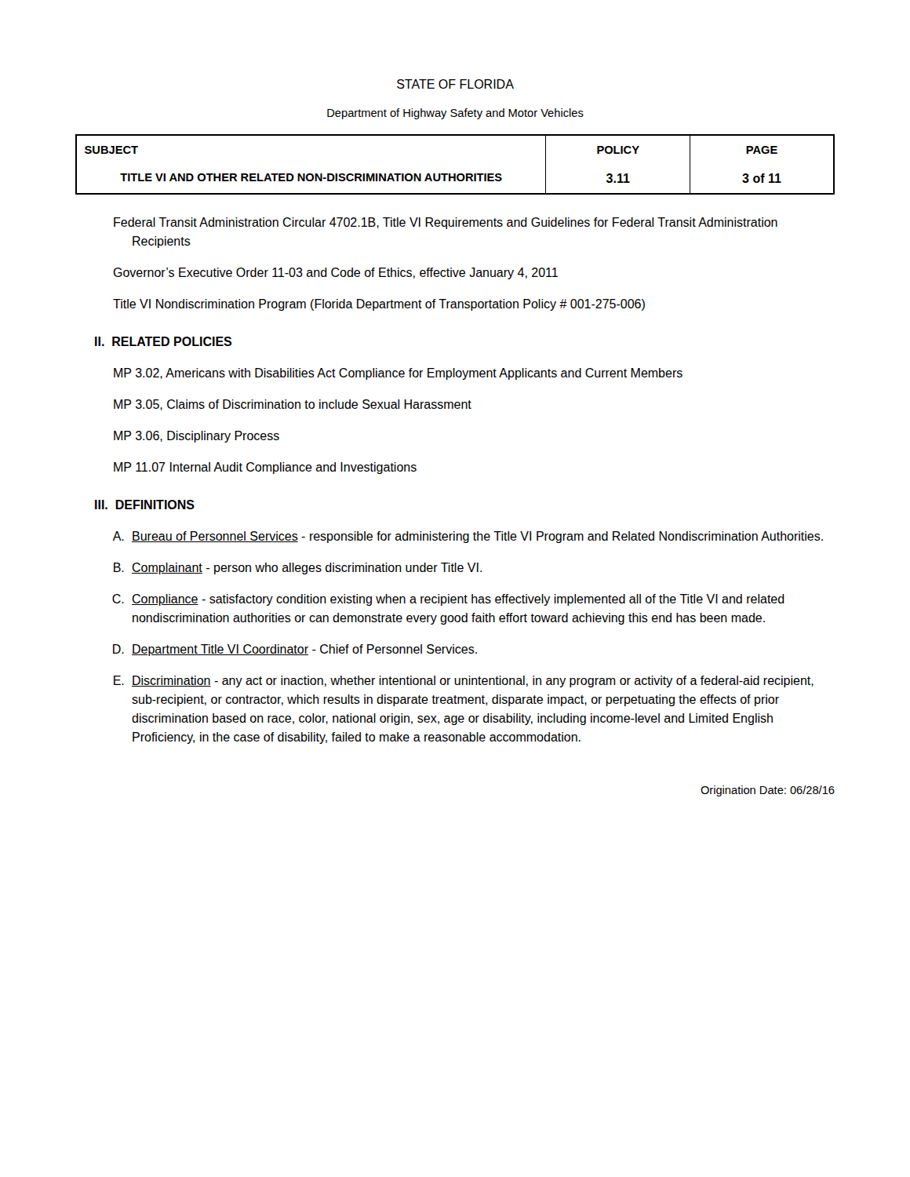STATE OF FLORIDA
Department of Highway Safety and Motor Vehicles
| SUBJECT TITLE VI AND OTHER RELATED NON-DISCRIMINATION AUTHORITIES | POLICY 3.11 | PAGE 3 of 11 |
Federal Transit Administration Circular 4702.1B, Title VI Requirements and Guidelines for Federal Transit Administration Recipients
Governor’s Executive Order 11-03 and Code of Ethics, effective January 4, 2011
Title VI Nondiscrimination Program (Florida Department of Transportation Policy # 001-275-006)
II. RELATED POLICIES
MP 3.02, Americans with Disabilities Act Compliance for Employment Applicants and Current Members
MP 3.05, Claims of Discrimination to include Sexual Harassment
MP 3.06, Disciplinary Process
MP 11.07 Internal Audit Compliance and Investigations
III. DEFINITIONS
Bureau of Personnel Services - responsible for administering the Title VI Program and Related Nondiscrimination Authorities.
Complainant - person who alleges discrimination under Title VI.
Compliance - satisfactory condition existing when a recipient has effectively implemented all of the Title VI and related nondiscrimination authorities or can demonstrate every good faith effort toward achieving this end has been made.
Department Title VI Coordinator - Chief of Personnel Services.
Discrimination - any act or inaction, whether intentional or unintentional, in any program or activity of a federal-aid recipient, sub-recipient, or contractor, which results in disparate treatment, disparate impact, or perpetuating the effects of prior discrimination based on race, color, national origin, sex, age or disability, including income-level and Limited English Proficiency, in the case of disability, failed to make a reasonable accommodation.
Origination Date: 06/28/16